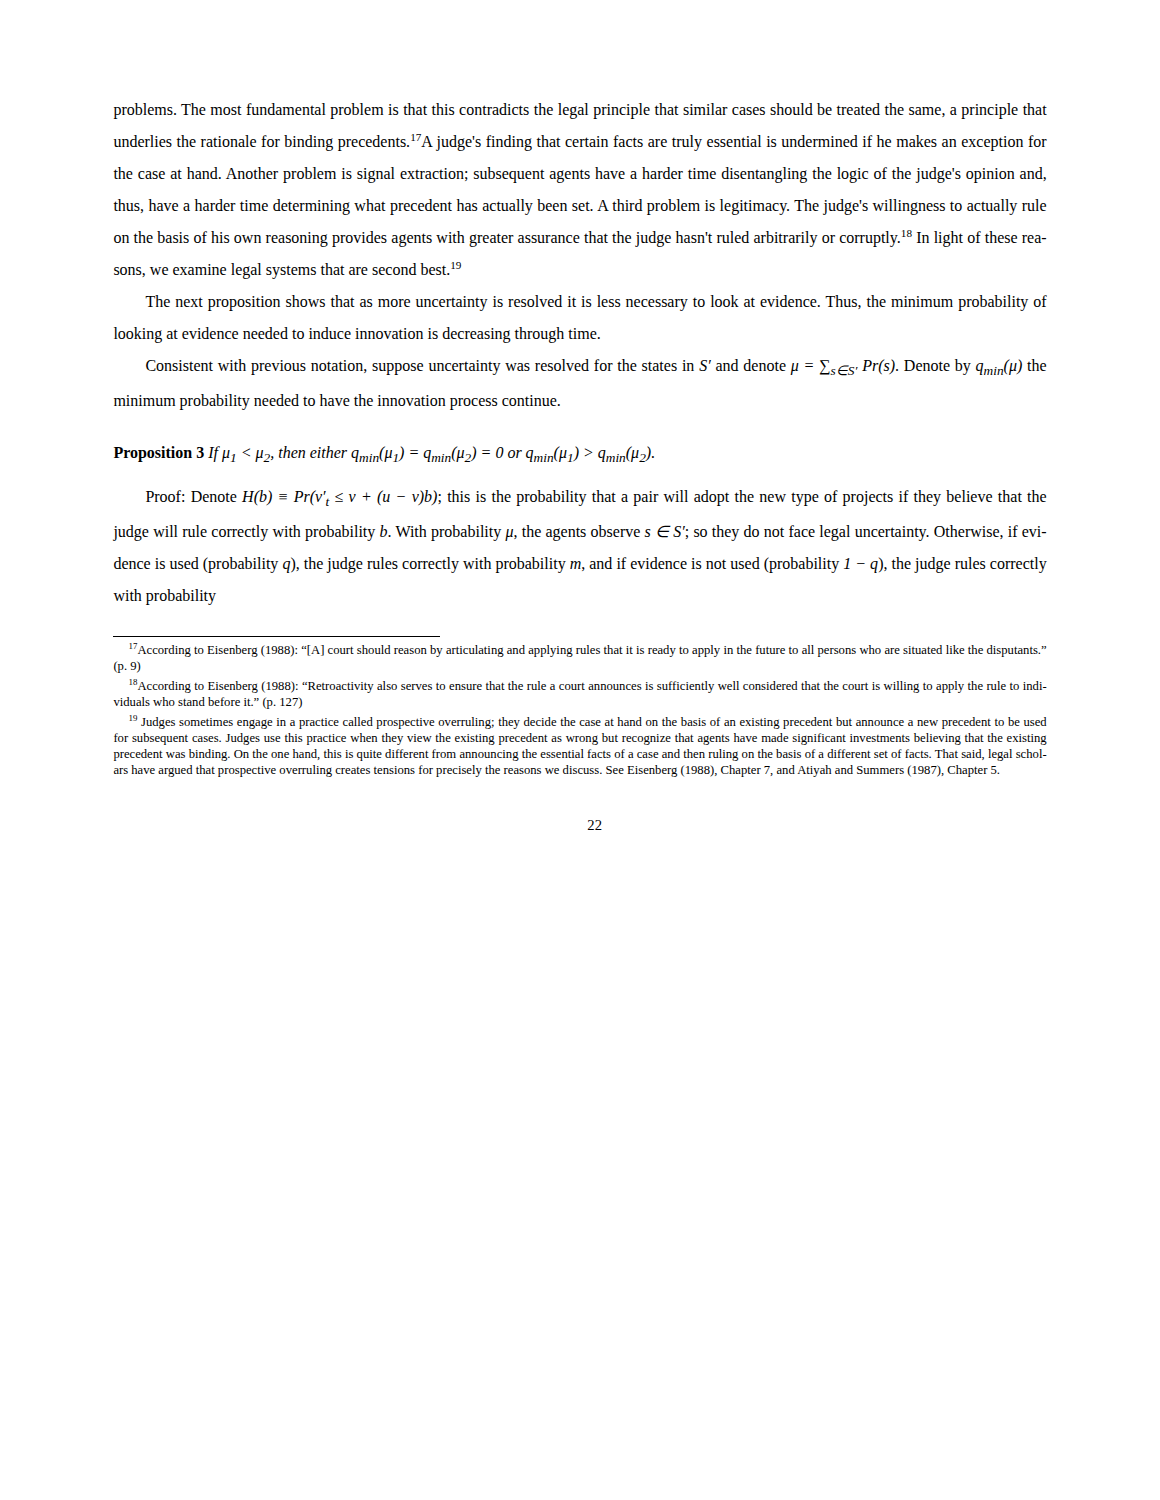problems. The most fundamental problem is that this contradicts the legal principle that similar cases should be treated the same, a principle that underlies the rationale for binding precedents.17A judge's finding that certain facts are truly essential is undermined if he makes an exception for the case at hand. Another problem is signal extraction; subsequent agents have a harder time disentangling the logic of the judge's opinion and, thus, have a harder time determining what precedent has actually been set. A third problem is legitimacy. The judge's willingness to actually rule on the basis of his own reasoning provides agents with greater assurance that the judge hasn't ruled arbitrarily or corruptly.18 In light of these reasons, we examine legal systems that are second best.19
The next proposition shows that as more uncertainty is resolved it is less necessary to look at evidence. Thus, the minimum probability of looking at evidence needed to induce innovation is decreasing through time.
Consistent with previous notation, suppose uncertainty was resolved for the states in S′ and denote μ = ∑s∈S′ Pr(s). Denote by qmin(μ) the minimum probability needed to have the innovation process continue.
Proposition 3 If μ1 < μ2, then either qmin(μ1) = qmin(μ2) = 0 or qmin(μ1) > qmin(μ2).
Proof: Denote H(b) ≡ Pr(v′t ≤ v + (u − v)b); this is the probability that a pair will adopt the new type of projects if they believe that the judge will rule correctly with probability b. With probability μ, the agents observe s ∈ S′; so they do not face legal uncertainty. Otherwise, if evidence is used (probability q), the judge rules correctly with probability m, and if evidence is not used (probability 1 − q), the judge rules correctly with probability
17According to Eisenberg (1988): “[A] court should reason by articulating and applying rules that it is ready to apply in the future to all persons who are situated like the disputants.” (p. 9)
18According to Eisenberg (1988): “Retroactivity also serves to ensure that the rule a court announces is sufficiently well considered that the court is willing to apply the rule to individuals who stand before it.” (p. 127)
19 Judges sometimes engage in a practice called prospective overruling; they decide the case at hand on the basis of an existing precedent but announce a new precedent to be used for subsequent cases. Judges use this practice when they view the existing precedent as wrong but recognize that agents have made significant investments believing that the existing precedent was binding. On the one hand, this is quite different from announcing the essential facts of a case and then ruling on the basis of a different set of facts. That said, legal scholars have argued that prospective overruling creates tensions for precisely the reasons we discuss. See Eisenberg (1988), Chapter 7, and Atiyah and Summers (1987), Chapter 5.
22